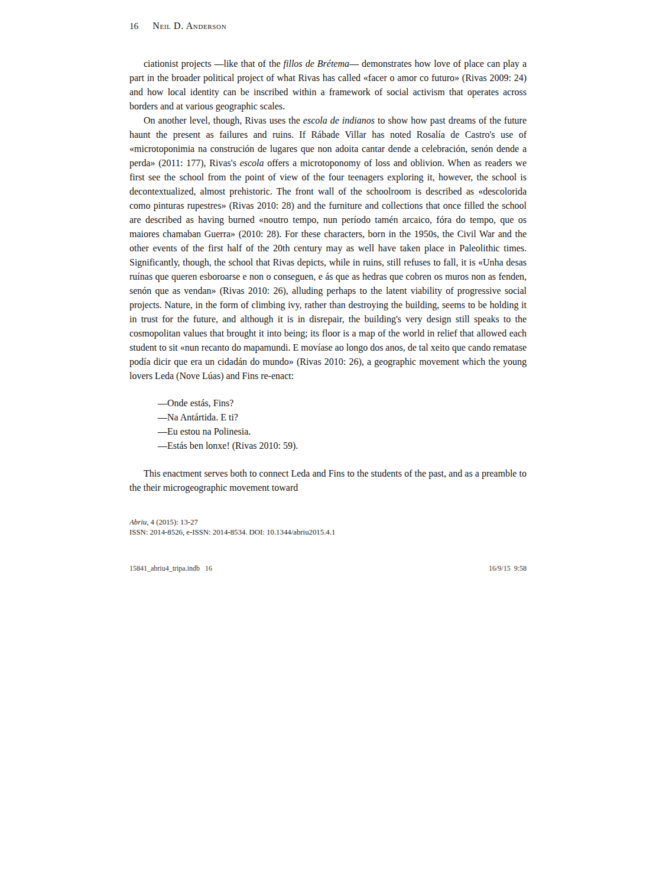16 Neil D. Anderson
ciationist projects —like that of the fillos de Brétema— demonstrates how love of place can play a part in the broader political project of what Rivas has called «facer o amor co futuro» (Rivas 2009: 24) and how local identity can be inscribed within a framework of social activism that operates across borders and at various geographic scales.
On another level, though, Rivas uses the escola de indianos to show how past dreams of the future haunt the present as failures and ruins. If Rábade Villar has noted Rosalía de Castro's use of «microtoponimia na construción de lugares que non adoita cantar dende a celebración, senón dende a perda» (2011: 177), Rivas's escola offers a microtoponomy of loss and oblivion. When as readers we first see the school from the point of view of the four teenagers exploring it, however, the school is decontextualized, almost prehistoric. The front wall of the schoolroom is described as «descolorida como pinturas rupestres» (Rivas 2010: 28) and the furniture and collections that once filled the school are described as having burned «noutro tempo, nun período tamén arcaico, fóra do tempo, que os maiores chamaban Guerra» (2010: 28). For these characters, born in the 1950s, the Civil War and the other events of the first half of the 20th century may as well have taken place in Paleolithic times. Significantly, though, the school that Rivas depicts, while in ruins, still refuses to fall, it is «Unha desas ruínas que queren esboroarse e non o conseguen, e ás que as hedras que cobren os muros non as fenden, senón que as vendan» (Rivas 2010: 26), alluding perhaps to the latent viability of progressive social projects. Nature, in the form of climbing ivy, rather than destroying the building, seems to be holding it in trust for the future, and although it is in disrepair, the building's very design still speaks to the cosmopolitan values that brought it into being; its floor is a map of the world in relief that allowed each student to sit «nun recanto do mapamundi. E movíase ao longo dos anos, de tal xeito que cando rematase podía dicir que era un cidadán do mundo» (Rivas 2010: 26), a geographic movement which the young lovers Leda (Nove Lúas) and Fins re-enact:
—Onde estás, Fins?
—Na Antártida. E ti?
—Eu estou na Polinesia.
—Estás ben lonxe! (Rivas 2010: 59).
This enactment serves both to connect Leda and Fins to the students of the past, and as a preamble to the their microgeographic movement toward
Abriu, 4 (2015): 13-27
ISSN: 2014-8526, e-ISSN: 2014-8534. DOI: 10.1344/abriu2015.4.1
15841_abriu4_tripa.indb 16 16/9/15 9:58